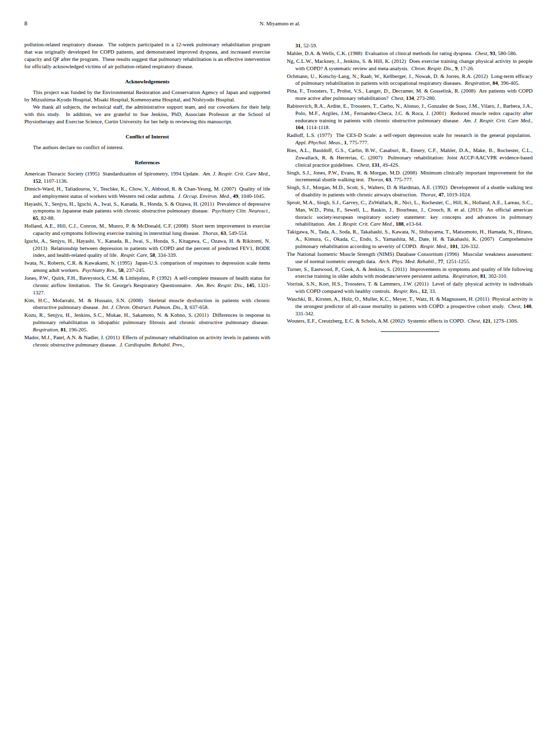8 N. Miyamoto et al.
pollution-related respiratory disease. The subjects participated in a 12-week pulmonary rehabilitation program that was originally developed for COPD patients, and demonstrated improved dyspnea, and increased exercise capacity and QF after the program. These results suggest that pulmonary rehabilitation is an effective intervention for officially acknowledged victims of air pollution-related respiratory disease.
Acknowledgements
This project was funded by the Environmental Restoration and Conservation Agency of Japan and supported by Mizushima-Kyodo Hospital, Misaki Hospital, Komenoyama Hospital, and Nishiyodo Hospital.
We thank all subjects, the technical staff, the administrative support team, and our coworkers for their help with this study. In addition, we are grateful to Sue Jenkins, PhD, Associate Professor at the School of Physiotherapy and Exercise Science, Curtin University for her help in reviewing this manuscript.
Conflict of Interest
The authors declare no conflict of interest.
References
American Thoracic Society (1995) Standardization of Spirometry, 1994 Update. Am. J. Respir. Crit. Care Med., 152, 1107-1136.
Dimich-Ward, H., Taliadouros, V., Teschke, K., Chow, Y., Abboud, R. & Chan-Yeung, M. (2007) Quality of life and employment status of workers with Western red cedar asthma. J. Occup. Environ. Med., 49, 1040-1045.
Hayashi, Y., Senjyu, H., Iguchi, A., Iwai, S., Kanada, R., Honda, S. & Ozawa, H. (2011) Prevalence of depressive symptoms in Japanese male patients with chronic obstructive pulmonary disease. Psychiatry Clin. Neurosci., 65, 82-88.
Holland, A.E., Hill, C.J., Conron, M., Munro, P. & McDonald, C.F. (2008) Short term improvement in exercise capacity and symptoms following exercise training in interstitial lung disease. Thorax, 63, 549-554.
Iguchi, A., Senjyu, H., Hayashi, Y., Kanada, R., Iwai, S., Honda, S., Kitagawa, C., Ozawa, H. & Rikitomi, N. (2013) Relationship between depression in patients with COPD and the percent of predicted FEV1, BODE index, and health-related quality of life. Respir. Care, 58, 334-339.
Iwata, N., Roberts, C.R. & Kawakami, N. (1995) Japan-U.S. comparison of responses to depression scale items among adult workers. Psychiatry Res., 58, 237-245.
Jones, P.W., Quirk, F.H., Baveystock, C.M. & Littlejohns, P. (1992) A self-complete measure of health status for chronic airflow limitation. The St. George's Respiratory Questionnaire. Am. Rev. Respir. Dis., 145, 1321-1327.
Kim, H.C., Mofarrahi, M. & Hussain, S.N. (2008) Skeletal muscle dysfunction in patients with chronic obstructive pulmonary disease. Int. J. Chron. Obstruct. Pulmon. Dis., 3, 637-658.
Kozu, R., Senjyu, H., Jenkins, S.C., Mukae, H., Sakamoto, N. & Kohno, S. (2011) Differences in response to pulmonary rehabilitation in idiopathic pulmonary fibrosis and chronic obstructive pulmonary disease. Respiration, 81, 196-205.
Mador, M.J., Patel, A.N. & Nadler, J. (2011) Effects of pulmonary rehabilitation on activity levels in patients with chronic obstructive pulmonary disease. J. Cardiopulm. Rehabil. Prev.,
31, 52-59.
Mahler, D.A. & Wells, C.K. (1988) Evaluation of clinical methods for rating dyspnea. Chest, 93, 580-586.
Ng, C.L.W., Mackney, J., Jenkins, S. & Hill, K. (2012) Does exercise training change physical activity in people with COPD? A systematic review and meta-analysis. Chron. Respir. Dis., 9, 17-26.
Ochmann, U., Kotschy-Lang, N., Raab, W., Kellberger, J., Nowak, D. & Jorres, R.A. (2012) Long-term efficacy of pulmonary rehabilitation in patients with occupational respiratory diseases. Respiration, 84, 396-405.
Pitta, F., Troosters, T., Probst, V.S., Langer, D., Decramer, M. & Gosselink, R. (2008) Are patients with COPD more active after pulmonary rehabilitation? Chest, 134, 273-280.
Rabinovich, R.A., Ardite, E., Troosters, T., Carbo, N., Alonso, J., Gonzalez de Suso, J.M., Vilaro, J., Barbera, J.A., Polo, M.F., Argiles, J.M., Fernandez-Checa, J.C. & Roca, J. (2001) Reduced muscle redox capacity after endurance training in patients with chronic obstructive pulmonary disease. Am. J. Respir. Crit. Care Med., 164, 1114-1118.
Radloff, L.S. (1977) The CES-D Scale: a self-report depression scale for research in the general population. Appl. Phychol. Meas., 1, 775-777.
Ries, A.L., Bauldoff, G.S., Carlin, B.W., Casaburi, R., Emery, C.F., Mahler, D.A., Make, B., Rochester, C.L., Zuwallack, R. & Herrerias, C. (2007) Pulmonary rehabilitation: Joint ACCP/AACVPR evidence-based clinical practice guidelines. Chest, 131, 4S-42S.
Singh, S.J., Jones, P.W., Evans, R. & Morgan, M.D. (2008) Minimum clinically important improvement for the incremental shuttle walking test. Thorax, 63, 775-777.
Singh, S.J., Morgan, M.D., Scott, S., Walters, D. & Hardman, A.E. (1992) Development of a shuttle walking test of disability in patients with chronic airways obstruction. Thorax, 47, 1019-1024.
Spruit, M.A., Singh, S.J., Garvey, C., ZuWallack, R., Nici, L., Rochester, C., Hill, K., Holland, A.E., Lareau, S.C., Man, W.D., Pitta, F., Sewell, L., Raskin, J., Bourbeau, J., Crouch, R. et al. (2013) An official american thoracic society/european respiratory society statement: key concepts and advances in pulmonary rehabilitation. Am. J. Respir. Crit. Care Med., 188, e13-64.
Takigawa, N., Tada, A., Soda, R., Takahashi, S., Kawata, N., Shibayama, T., Matsumoto, H., Hamada, N., Hirano, A., Kimura, G., Okada, C., Endo, S., Yamashita, M., Date, H. & Takahashi, K. (2007) Comprehensive pulmonary rehabilitation according to severity of COPD. Respir. Med., 101, 326-332.
The National Isometric Muscle Strength (NIMS) Database Consortium (1996) Muscular weakness assessment: use of normal isometric strength data. Arch. Phys. Med. Rehabil., 77, 1251-1255.
Turner, S., Eastwood, P., Cook, A. & Jenkins, S. (2011) Improvements in symptoms and quality of life following exercise training in older adults with moderate/severe persistent asthma. Respiration, 81, 302-310.
Vorrink, S.N., Kort, H.S., Troosters, T. & Lammers, J.W. (2011) Level of daily physical activity in individuals with COPD compared with healthy controls. Respir. Res., 12, 33.
Waschki, B., Kirsten, A., Holz, O., Muller, K.C., Meyer, T., Watz, H. & Magnussen, H. (2011) Physical activity is the strongest predictor of all-cause mortality in patients with COPD: a prospective cohort study. Chest, 140, 331-342.
Wouters, E.F., Creutzberg, E.C. & Schols, A.M. (2002) Systemic effects in COPD. Chest, 121, 127S-130S.